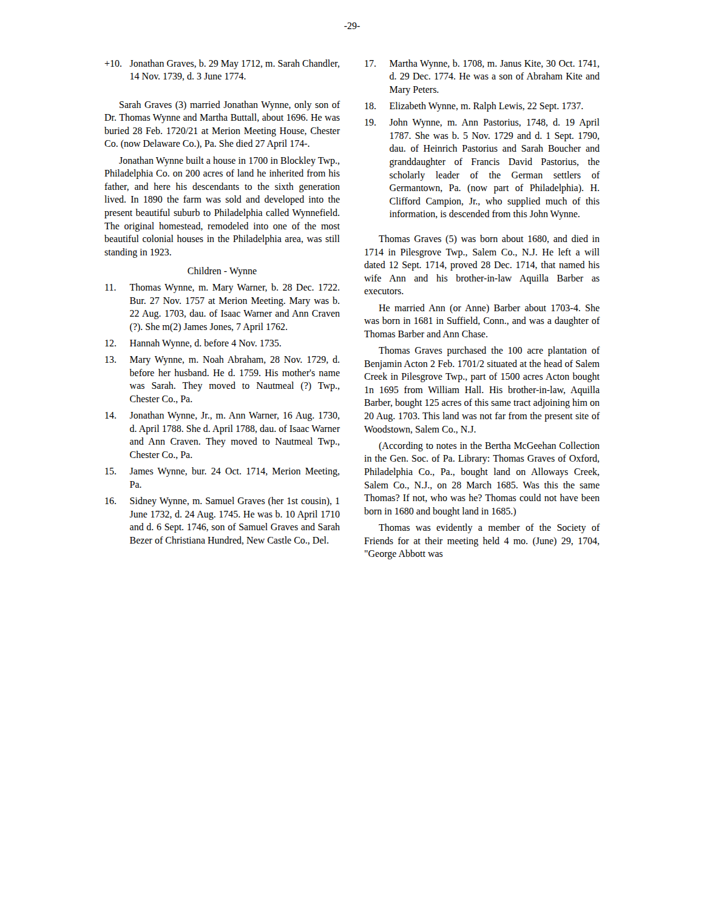-29-
+10. Jonathan Graves, b. 29 May 1712, m. Sarah Chandler, 14 Nov. 1739, d. 3 June 1774.
Sarah Graves (3) married Jonathan Wynne, only son of Dr. Thomas Wynne and Martha Buttall, about 1696. He was buried 28 Feb. 1720/21 at Merion Meeting House, Chester Co. (now Delaware Co.), Pa. She died 27 April 174-.
Jonathan Wynne built a house in 1700 in Blockley Twp., Philadelphia Co. on 200 acres of land he inherited from his father, and here his descendants to the sixth generation lived. In 1890 the farm was sold and developed into the present beautiful suburb to Philadelphia called Wynnefield. The original homestead, remodeled into one of the most beautiful colonial houses in the Philadelphia area, was still standing in 1923.
Children - Wynne
11. Thomas Wynne, m. Mary Warner, b. 28 Dec. 1722. Bur. 27 Nov. 1757 at Merion Meeting. Mary was b. 22 Aug. 1703, dau. of Isaac Warner and Ann Craven (?). She m(2) James Jones, 7 April 1762.
12. Hannah Wynne, d. before 4 Nov. 1735.
13. Mary Wynne, m. Noah Abraham, 28 Nov. 1729, d. before her husband. He d. 1759. His mother's name was Sarah. They moved to Nautmeal (?) Twp., Chester Co., Pa.
14. Jonathan Wynne, Jr., m. Ann Warner, 16 Aug. 1730, d. April 1788. She d. April 1788, dau. of Isaac Warner and Ann Craven. They moved to Nautmeal Twp., Chester Co., Pa.
15. James Wynne, bur. 24 Oct. 1714, Merion Meeting, Pa.
16. Sidney Wynne, m. Samuel Graves (her 1st cousin), 1 June 1732, d. 24 Aug. 1745. He was b. 10 April 1710 and d. 6 Sept. 1746, son of Samuel Graves and Sarah Bezer of Christiana Hundred, New Castle Co., Del.
17. Martha Wynne, b. 1708, m. Janus Kite, 30 Oct. 1741, d. 29 Dec. 1774. He was a son of Abraham Kite and Mary Peters.
18. Elizabeth Wynne, m. Ralph Lewis, 22 Sept. 1737.
19. John Wynne, m. Ann Pastorius, 1748, d. 19 April 1787. She was b. 5 Nov. 1729 and d. 1 Sept. 1790, dau. of Heinrich Pastorius and Sarah Boucher and granddaughter of Francis David Pastorius, the scholarly leader of the German settlers of Germantown, Pa. (now part of Philadelphia). H. Clifford Campion, Jr., who supplied much of this information, is descended from this John Wynne.
Thomas Graves (5) was born about 1680, and died in 1714 in Pilesgrove Twp., Salem Co., N.J. He left a will dated 12 Sept. 1714, proved 28 Dec. 1714, that named his wife Ann and his brother-in-law Aquilla Barber as executors.
He married Ann (or Anne) Barber about 1703-4. She was born in 1681 in Suffield, Conn., and was a daughter of Thomas Barber and Ann Chase.
Thomas Graves purchased the 100 acre plantation of Benjamin Acton 2 Feb. 1701/2 situated at the head of Salem Creek in Pilesgrove Twp., part of 1500 acres Acton bought 1n 1695 from William Hall. His brother-in-law, Aquilla Barber, bought 125 acres of this same tract adjoining him on 20 Aug. 1703. This land was not far from the present site of Woodstown, Salem Co., N.J.
(According to notes in the Bertha McGeehan Collection in the Gen. Soc. of Pa. Library: Thomas Graves of Oxford, Philadelphia Co., Pa., bought land on Alloways Creek, Salem Co., N.J., on 28 March 1685. Was this the same Thomas? If not, who was he? Thomas could not have been born in 1680 and bought land in 1685.)
Thomas was evidently a member of the Society of Friends for at their meeting held 4 mo. (June) 29, 1704, "George Abbott was